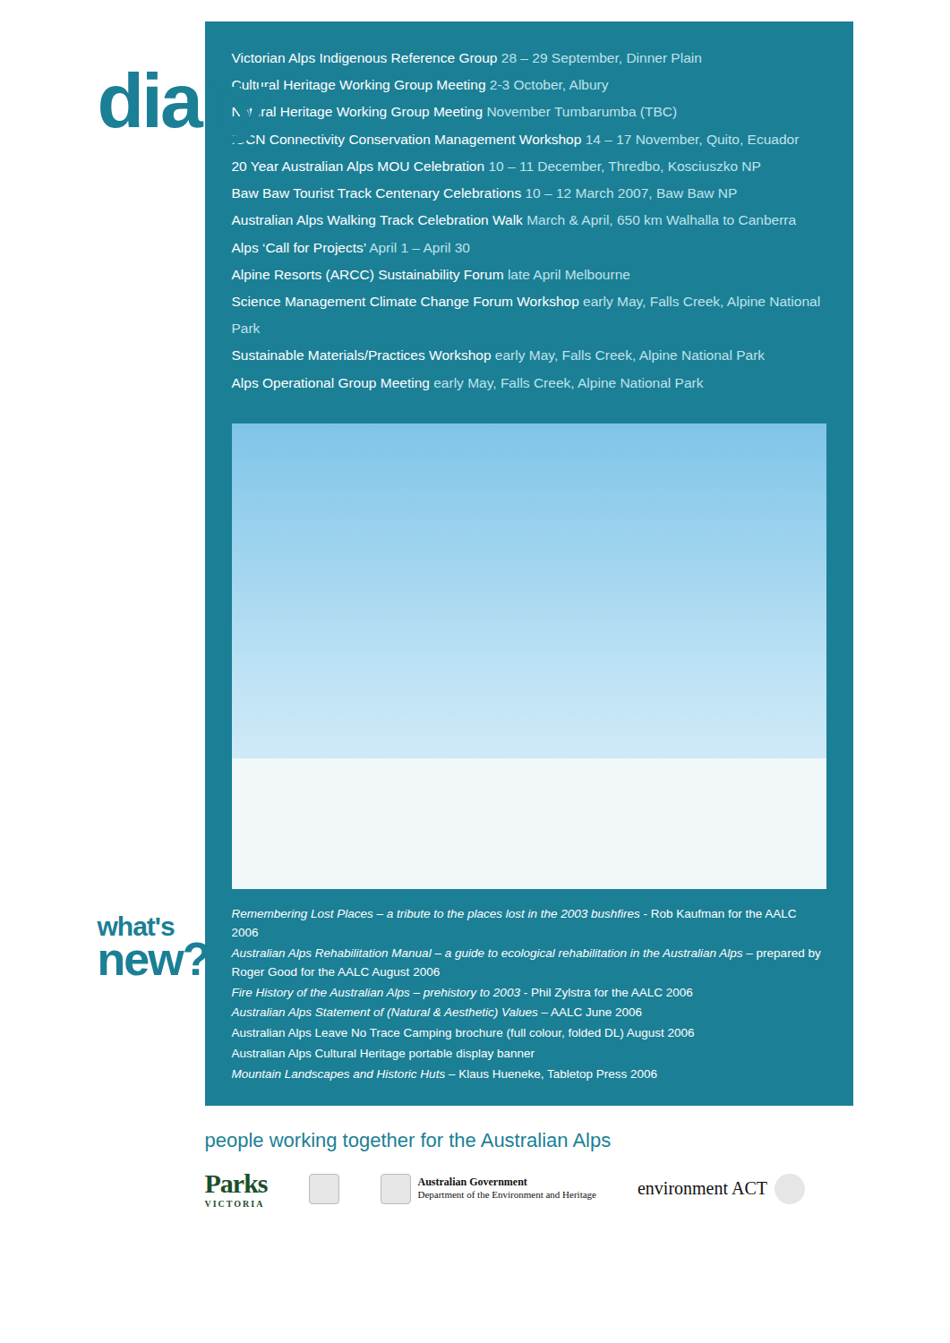diary
Victorian Alps Indigenous Reference Group 28 – 29 September, Dinner Plain
Cultural Heritage Working Group Meeting 2-3 October, Albury
Natural Heritage Working Group Meeting November Tumbarumba (TBC)
IUCN Connectivity Conservation Management Workshop 14 – 17 November, Quito, Ecuador
20 Year Australian Alps MOU Celebration 10 – 11 December, Thredbo, Kosciuszko NP
Baw Baw Tourist Track Centenary Celebrations 10 – 12 March 2007, Baw Baw NP
Australian Alps Walking Track Celebration Walk March & April, 650 km Walhalla to Canberra
Alps ‘Call for Projects’ April 1 – April 30
Alpine Resorts (ARCC) Sustainability Forum late April Melbourne
Science Management Climate Change Forum Workshop early May, Falls Creek, Alpine National Park
Sustainable Materials/Practices Workshop early May, Falls Creek, Alpine National Park
Alps Operational Group Meeting early May, Falls Creek, Alpine National Park
what's new?
Remembering Lost Places – a tribute to the places lost in the 2003 bushfires - Rob Kaufman for the AALC 2006
Australian Alps Rehabilitation Manual – a guide to ecological rehabilitation in the Australian Alps – prepared by Roger Good for the AALC August 2006
Fire History of the Australian Alps – prehistory to 2003 - Phil Zylstra for the AALC 2006
Australian Alps Statement of (Natural & Aesthetic) Values – AALC June 2006
Australian Alps Leave No Trace Camping brochure (full colour, folded DL) August 2006
Australian Alps Cultural Heritage portable display banner
Mountain Landscapes and Historic Huts – Klaus Hueneke, Tabletop Press 2006
people working together for the Australian Alps
ParksVICTORIA
Australian Government Department of the Environment and Heritage
environment ACT